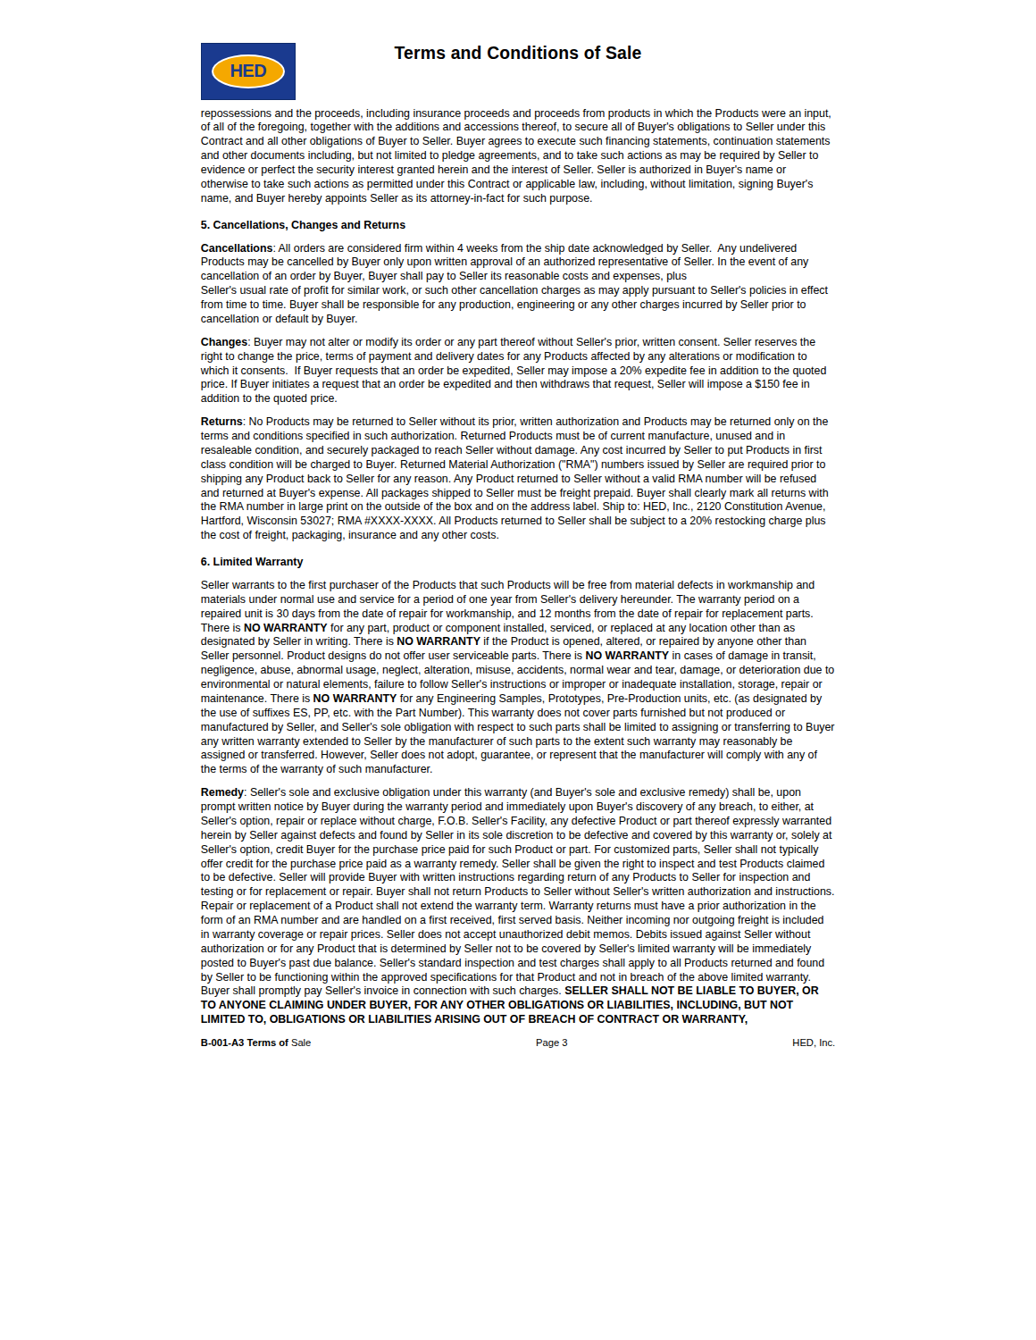HED
Terms and Conditions of Sale
repossessions and the proceeds, including insurance proceeds and proceeds from products in which the Products were an input, of all of the foregoing, together with the additions and accessions thereof, to secure all of Buyer's obligations to Seller under this Contract and all other obligations of Buyer to Seller. Buyer agrees to execute such financing statements, continuation statements and other documents including, but not limited to pledge agreements, and to take such actions as may be required by Seller to evidence or perfect the security interest granted herein and the interest of Seller. Seller is authorized in Buyer's name or otherwise to take such actions as permitted under this Contract or applicable law, including, without limitation, signing Buyer's name, and Buyer hereby appoints Seller as its attorney-in-fact for such purpose.
5. Cancellations, Changes and Returns
Cancellations: All orders are considered firm within 4 weeks from the ship date acknowledged by Seller. Any undelivered Products may be cancelled by Buyer only upon written approval of an authorized representative of Seller. In the event of any cancellation of an order by Buyer, Buyer shall pay to Seller its reasonable costs and expenses, plus
Seller's usual rate of profit for similar work, or such other cancellation charges as may apply pursuant to Seller's policies in effect from time to time. Buyer shall be responsible for any production, engineering or any other charges incurred by Seller prior to cancellation or default by Buyer.
Changes: Buyer may not alter or modify its order or any part thereof without Seller's prior, written consent. Seller reserves the right to change the price, terms of payment and delivery dates for any Products affected by any alterations or modification to which it consents. If Buyer requests that an order be expedited, Seller may impose a 20% expedite fee in addition to the quoted price. If Buyer initiates a request that an order be expedited and then withdraws that request, Seller will impose a $150 fee in addition to the quoted price.
Returns: No Products may be returned to Seller without its prior, written authorization and Products may be returned only on the terms and conditions specified in such authorization. Returned Products must be of current manufacture, unused and in resaleable condition, and securely packaged to reach Seller without damage. Any cost incurred by Seller to put Products in first class condition will be charged to Buyer. Returned Material Authorization ("RMA") numbers issued by Seller are required prior to shipping any Product back to Seller for any reason. Any Product returned to Seller without a valid RMA number will be refused and returned at Buyer's expense. All packages shipped to Seller must be freight prepaid. Buyer shall clearly mark all returns with the RMA number in large print on the outside of the box and on the address label. Ship to: HED, Inc., 2120 Constitution Avenue, Hartford, Wisconsin 53027; RMA #XXXX-XXXX. All Products returned to Seller shall be subject to a 20% restocking charge plus the cost of freight, packaging, insurance and any other costs.
6. Limited Warranty
Seller warrants to the first purchaser of the Products that such Products will be free from material defects in workmanship and materials under normal use and service for a period of one year from Seller's delivery hereunder. The warranty period on a repaired unit is 30 days from the date of repair for workmanship, and 12 months from the date of repair for replacement parts. There is NO WARRANTY for any part, product or component installed, serviced, or replaced at any location other than as designated by Seller in writing. There is NO WARRANTY if the Product is opened, altered, or repaired by anyone other than Seller personnel. Product designs do not offer user serviceable parts. There is NO WARRANTY in cases of damage in transit, negligence, abuse, abnormal usage, neglect, alteration, misuse, accidents, normal wear and tear, damage, or deterioration due to environmental or natural elements, failure to follow Seller's instructions or improper or inadequate installation, storage, repair or maintenance. There is NO WARRANTY for any Engineering Samples, Prototypes, Pre-Production units, etc. (as designated by the use of suffixes ES, PP, etc. with the Part Number). This warranty does not cover parts furnished but not produced or manufactured by Seller, and Seller's sole obligation with respect to such parts shall be limited to assigning or transferring to Buyer any written warranty extended to Seller by the manufacturer of such parts to the extent such warranty may reasonably be assigned or transferred. However, Seller does not adopt, guarantee, or represent that the manufacturer will comply with any of the terms of the warranty of such manufacturer.
Remedy: Seller's sole and exclusive obligation under this warranty (and Buyer's sole and exclusive remedy) shall be, upon prompt written notice by Buyer during the warranty period and immediately upon Buyer's discovery of any breach, to either, at Seller's option, repair or replace without charge, F.O.B. Seller's Facility, any defective Product or part thereof expressly warranted herein by Seller against defects and found by Seller in its sole discretion to be defective and covered by this warranty or, solely at Seller's option, credit Buyer for the purchase price paid for such Product or part. For customized parts, Seller shall not typically offer credit for the purchase price paid as a warranty remedy. Seller shall be given the right to inspect and test Products claimed to be defective. Seller will provide Buyer with written instructions regarding return of any Products to Seller for inspection and testing or for replacement or repair. Buyer shall not return Products to Seller without Seller's written authorization and instructions. Repair or replacement of a Product shall not extend the warranty term. Warranty returns must have a prior authorization in the form of an RMA number and are handled on a first received, first served basis. Neither incoming nor outgoing freight is included in warranty coverage or repair prices. Seller does not accept unauthorized debit memos. Debits issued against Seller without authorization or for any Product that is determined by Seller not to be covered by Seller's limited warranty will be immediately posted to Buyer's past due balance. Seller's standard inspection and test charges shall apply to all Products returned and found by Seller to be functioning within the approved specifications for that Product and not in breach of the above limited warranty. Buyer shall promptly pay Seller's invoice in connection with such charges. SELLER SHALL NOT BE LIABLE TO BUYER, OR TO ANYONE CLAIMING UNDER BUYER, FOR ANY OTHER OBLIGATIONS OR LIABILITIES, INCLUDING, BUT NOT LIMITED TO, OBLIGATIONS OR LIABILITIES ARISING OUT OF BREACH OF CONTRACT OR WARRANTY,
B-001-A3 Terms of Sale
Page 3
HED, Inc.